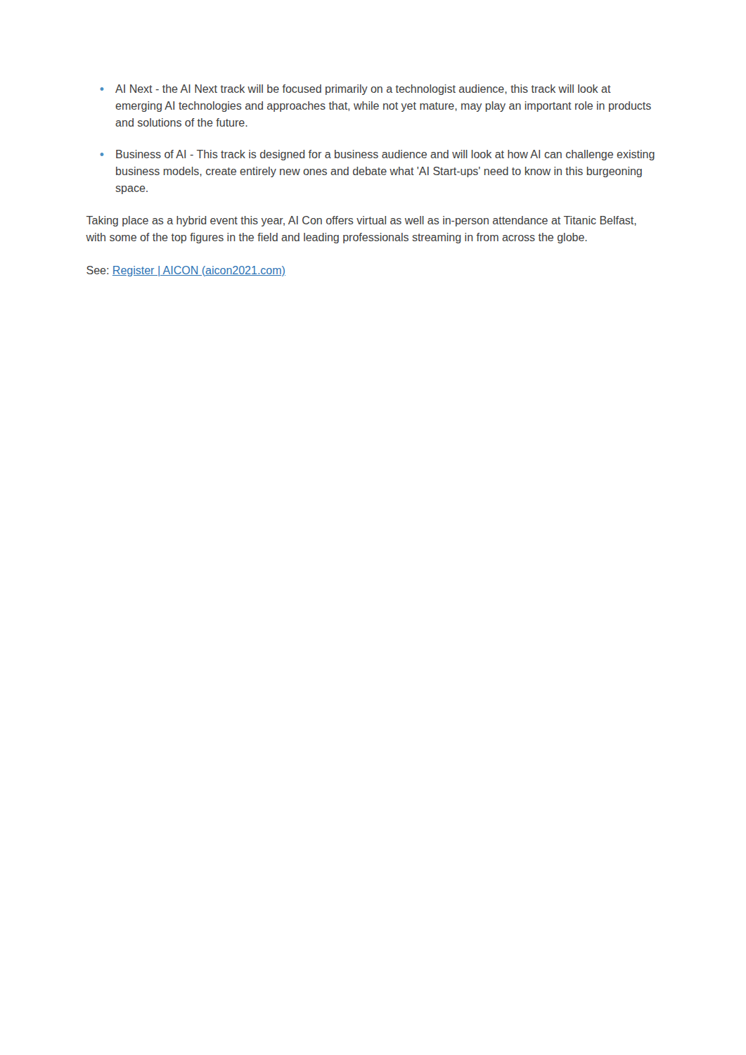AI Next - the AI Next track will be focused primarily on a technologist audience, this track will look at emerging AI technologies and approaches that, while not yet mature, may play an important role in products and solutions of the future.
Business of AI - This track is designed for a business audience and will look at how AI can challenge existing business models, create entirely new ones and debate what 'AI Start-ups' need to know in this burgeoning space.
Taking place as a hybrid event this year, AI Con offers virtual as well as in-person attendance at Titanic Belfast, with some of the top figures in the field and leading professionals streaming in from across the globe.
See: Register | AICON (aicon2021.com)